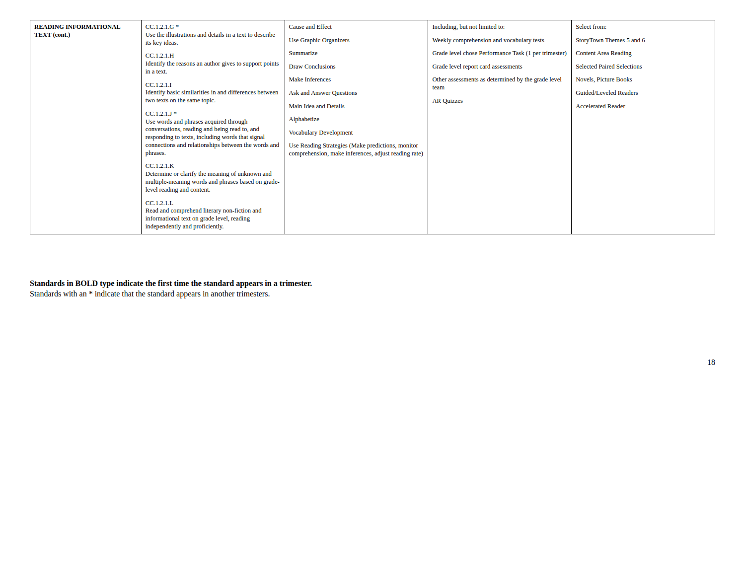| READING INFORMATIONAL TEXT (cont.) | CC.1.2.1.G * Use the illustrations and details in a text to describe its key ideas. CC.1.2.1.H Identify the reasons an author gives to support points in a text. CC.1.2.1.I Identify basic similarities in and differences between two texts on the same topic. CC.1.2.1.J * Use words and phrases acquired through conversations, reading and being read to, and responding to texts, including words that signal connections and relationships between the words and phrases. CC.1.2.1.K Determine or clarify the meaning of unknown and multiple-meaning words and phrases based on grade-level reading and content. CC.1.2.1.L Read and comprehend literary non-fiction and informational text on grade level, reading independently and proficiently. | Cause and Effect Use Graphic Organizers Summarize Draw Conclusions Make Inferences Ask and Answer Questions Main Idea and Details Alphabetize Vocabulary Development Use Reading Strategies (Make predictions, monitor comprehension, make inferences, adjust reading rate) | Including, but not limited to: Weekly comprehension and vocabulary tests Grade level chose Performance Task (1 per trimester) Grade level report card assessments Other assessments as determined by the grade level team AR Quizzes | Select from: StoryTown Themes 5 and 6 Content Area Reading Selected Paired Selections Novels, Picture Books Guided/Leveled Readers Accelerated Reader |
Standards in BOLD type indicate the first time the standard appears in a trimester.
Standards with an * indicate that the standard appears in another trimesters.
18